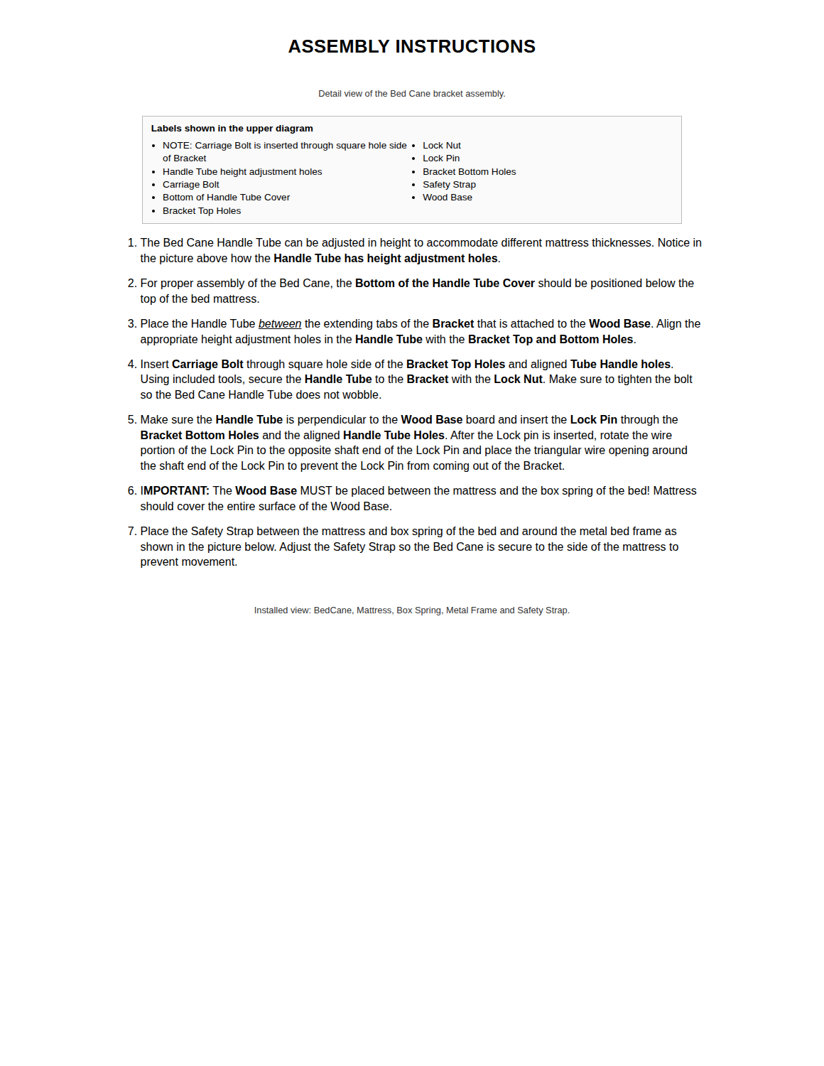ASSEMBLY INSTRUCTIONS
Detail view of the Bed Cane bracket assembly.
Labels shown in the upper diagram
NOTE: Carriage Bolt is inserted through square hole side of Bracket
Handle Tube height adjustment holes
Carriage Bolt
Bottom of Handle Tube Cover
Bracket Top Holes
Lock Nut
Lock Pin
Bracket Bottom Holes
Safety Strap
Wood Base
The Bed Cane Handle Tube can be adjusted in height to accommodate different mattress thicknesses. Notice in the picture above how the Handle Tube has height adjustment holes.
For proper assembly of the Bed Cane, the Bottom of the Handle Tube Cover should be positioned below the top of the bed mattress.
Place the Handle Tube between the extending tabs of the Bracket that is attached to the Wood Base. Align the appropriate height adjustment holes in the Handle Tube with the Bracket Top and Bottom Holes.
Insert Carriage Bolt through square hole side of the Bracket Top Holes and aligned Tube Handle holes. Using included tools, secure the Handle Tube to the Bracket with the Lock Nut. Make sure to tighten the bolt so the Bed Cane Handle Tube does not wobble.
Make sure the Handle Tube is perpendicular to the Wood Base board and insert the Lock Pin through the Bracket Bottom Holes and the aligned Handle Tube Holes. After the Lock pin is inserted, rotate the wire portion of the Lock Pin to the opposite shaft end of the Lock Pin and place the triangular wire opening around the shaft end of the Lock Pin to prevent the Lock Pin from coming out of the Bracket.
IMPORTANT: The Wood Base MUST be placed between the mattress and the box spring of the bed! Mattress should cover the entire surface of the Wood Base.
Place the Safety Strap between the mattress and box spring of the bed and around the metal bed frame as shown in the picture below. Adjust the Safety Strap so the Bed Cane is secure to the side of the mattress to prevent movement.
Installed view: BedCane, Mattress, Box Spring, Metal Frame and Safety Strap.